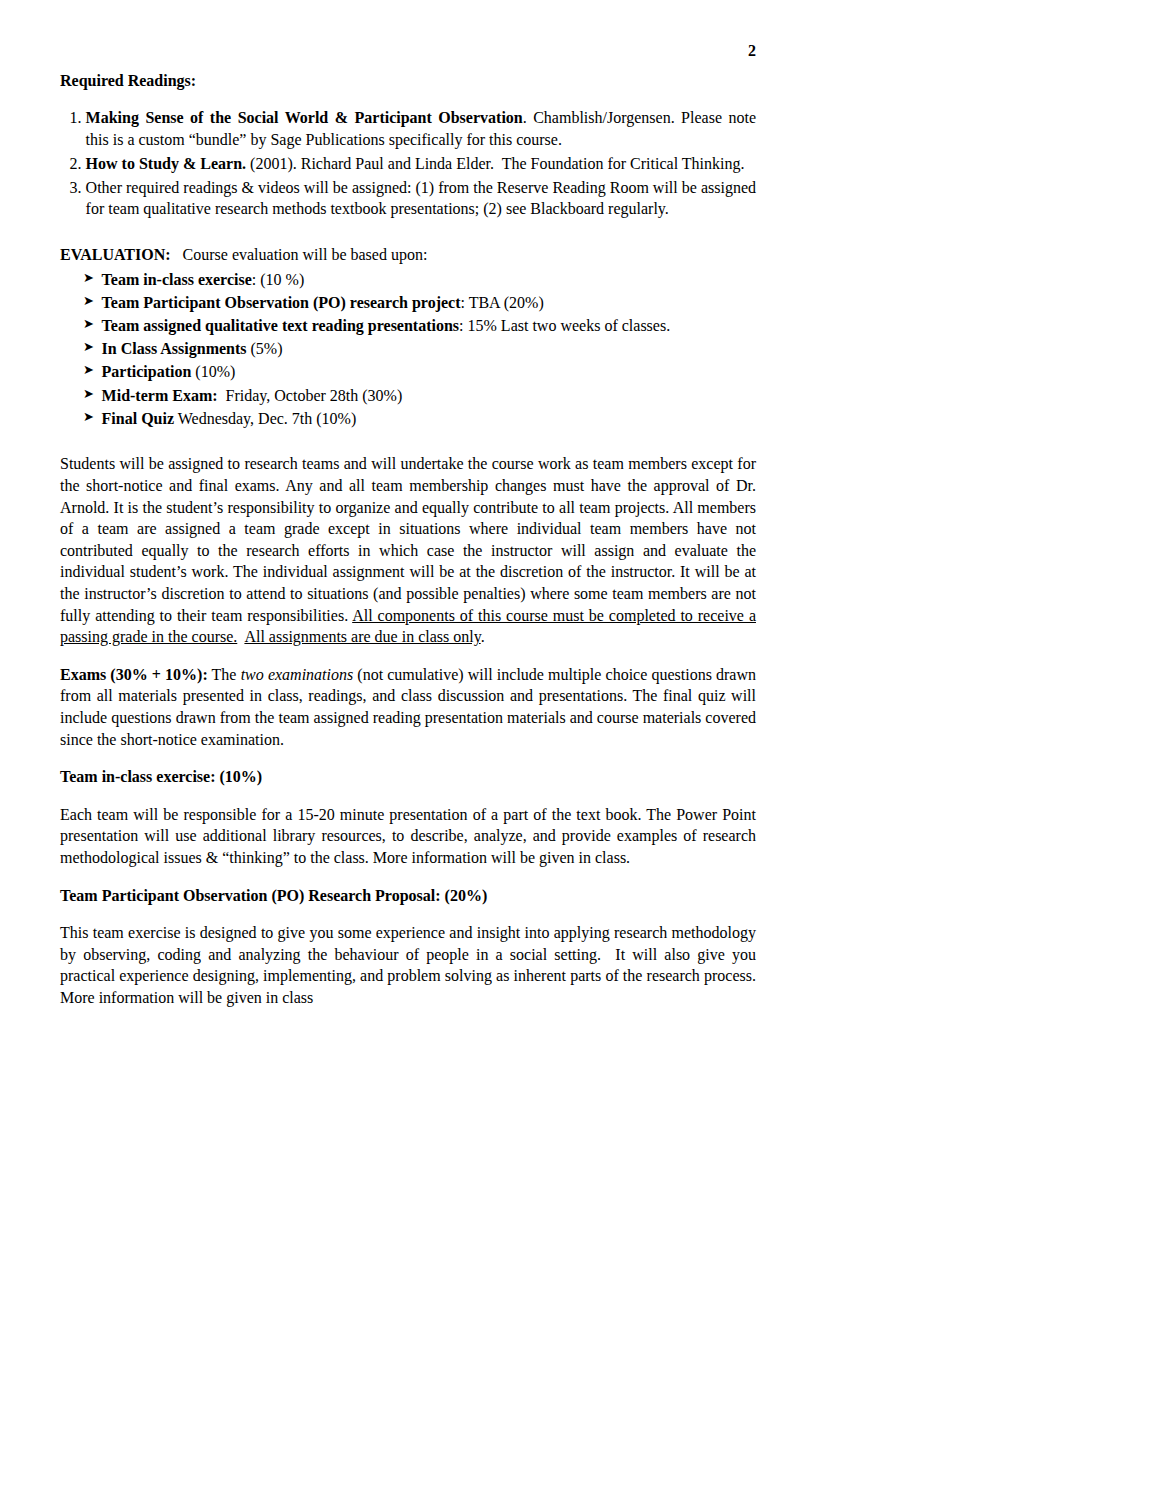2
Required Readings:
Making Sense of the Social World & Participant Observation. Chamblish/Jorgensen. Please note this is a custom “bundle” by Sage Publications specifically for this course.
How to Study & Learn. (2001). Richard Paul and Linda Elder. The Foundation for Critical Thinking.
Other required readings & videos will be assigned: (1) from the Reserve Reading Room will be assigned for team qualitative research methods textbook presentations; (2) see Blackboard regularly.
EVALUATION: Course evaluation will be based upon:
Team in-class exercise: (10 %)
Team Participant Observation (PO) research project: TBA (20%)
Team assigned qualitative text reading presentations: 15% Last two weeks of classes.
In Class Assignments (5%)
Participation (10%)
Mid-term Exam: Friday, October 28th (30%)
Final Quiz Wednesday, Dec. 7th (10%)
Students will be assigned to research teams and will undertake the course work as team members except for the short-notice and final exams. Any and all team membership changes must have the approval of Dr. Arnold. It is the student’s responsibility to organize and equally contribute to all team projects. All members of a team are assigned a team grade except in situations where individual team members have not contributed equally to the research efforts in which case the instructor will assign and evaluate the individual student’s work. The individual assignment will be at the discretion of the instructor. It will be at the instructor’s discretion to attend to situations (and possible penalties) where some team members are not fully attending to their team responsibilities. All components of this course must be completed to receive a passing grade in the course. All assignments are due in class only.
Exams (30% + 10%): The two examinations (not cumulative) will include multiple choice questions drawn from all materials presented in class, readings, and class discussion and presentations. The final quiz will include questions drawn from the team assigned reading presentation materials and course materials covered since the short-notice examination.
Team in-class exercise: (10%)
Each team will be responsible for a 15-20 minute presentation of a part of the text book. The Power Point presentation will use additional library resources, to describe, analyze, and provide examples of research methodological issues & “thinking” to the class. More information will be given in class.
Team Participant Observation (PO) Research Proposal: (20%)
This team exercise is designed to give you some experience and insight into applying research methodology by observing, coding and analyzing the behaviour of people in a social setting. It will also give you practical experience designing, implementing, and problem solving as inherent parts of the research process. More information will be given in class